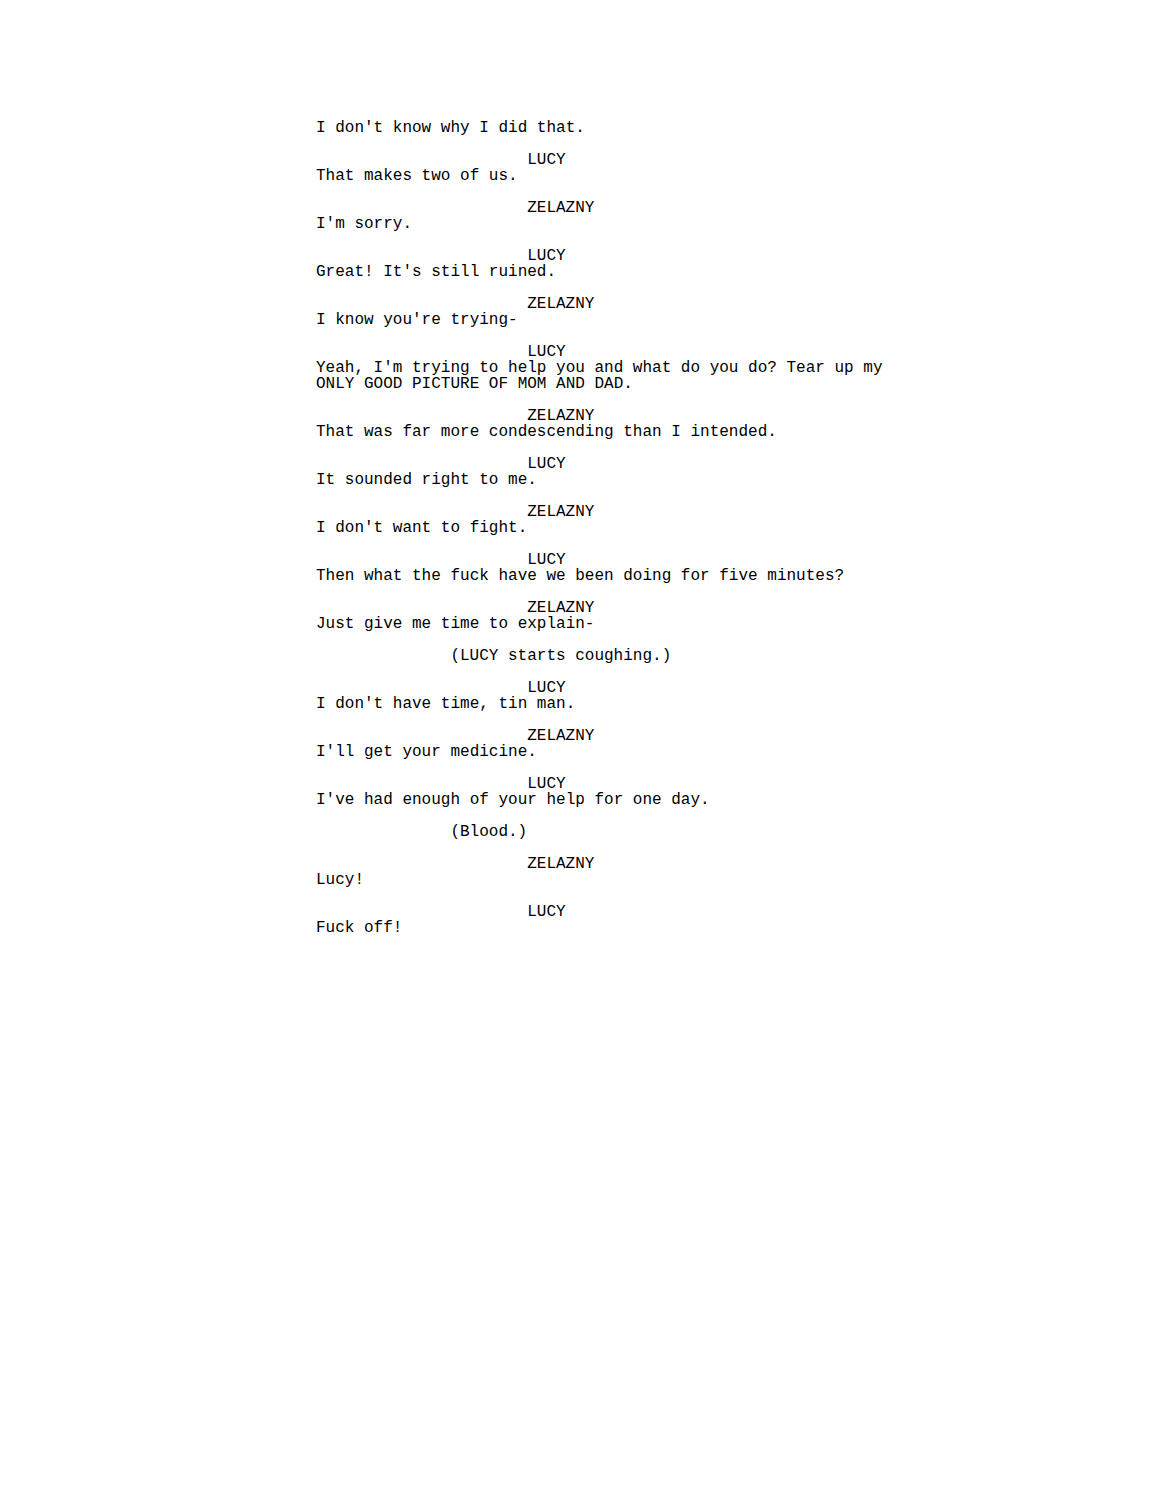I don't know why I did that.
Lucy
That makes two of us.
Zelazny
I'm sorry.
Lucy
Great! It's still ruined.
Zelazny
I know you're trying-
Lucy
Yeah, I'm trying to help you and what do you do? Tear up my ONLY GOOD PICTURE OF MOM AND DAD.
Zelazny
That was far more condescending than I intended.
Lucy
It sounded right to me.
Zelazny
I don't want to fight.
Lucy
Then what the fuck have we been doing for five minutes?
Zelazny
Just give me time to explain-
(LUCY starts coughing.)
Lucy
I don't have time, tin man.
Zelazny
I'll get your medicine.
Lucy
I've had enough of your help for one day.
(Blood.)
Zelazny
Lucy!
Lucy
Fuck off!